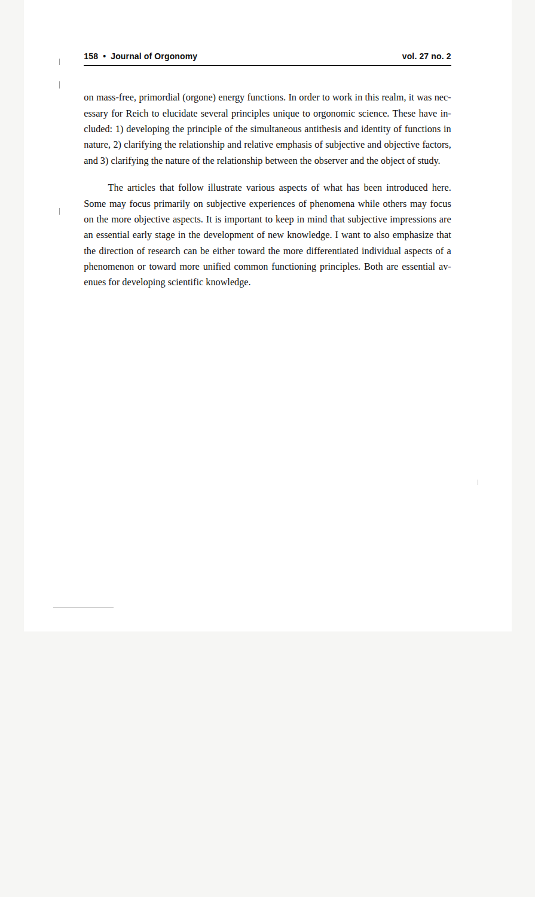158 • Journal of Orgonomy vol. 27 no. 2
on mass-free, primordial (orgone) energy functions. In order to work in this realm, it was necessary for Reich to elucidate several principles unique to orgonomic science. These have included: 1) developing the principle of the simultaneous antithesis and identity of functions in nature, 2) clarifying the relationship and relative emphasis of subjective and objective factors, and 3) clarifying the nature of the relationship between the observer and the object of study.
The articles that follow illustrate various aspects of what has been introduced here. Some may focus primarily on subjective experiences of phenomena while others may focus on the more objective aspects. It is important to keep in mind that subjective impressions are an essential early stage in the development of new knowledge. I want to also emphasize that the direction of research can be either toward the more differentiated individual aspects of a phenomenon or toward more unified common functioning principles. Both are essential avenues for developing scientific knowledge.